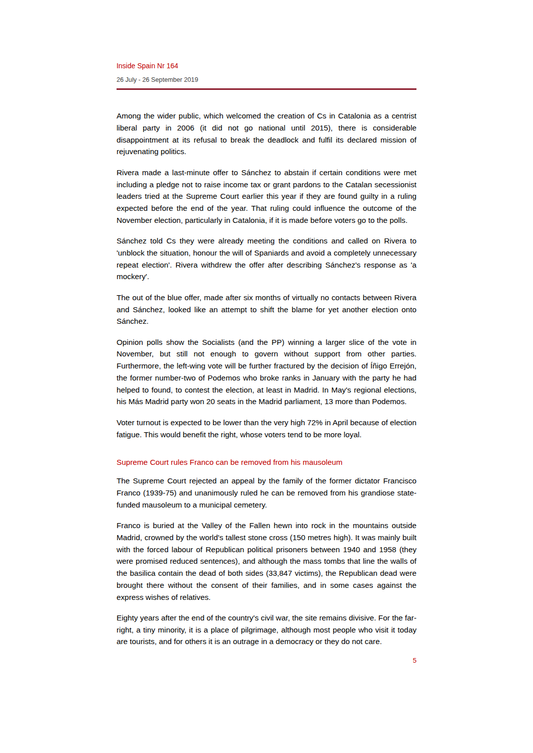Inside Spain Nr 164
26 July - 26 September 2019
Among the wider public, which welcomed the creation of Cs in Catalonia as a centrist liberal party in 2006 (it did not go national until 2015), there is considerable disappointment at its refusal to break the deadlock and fulfil its declared mission of rejuvenating politics.
Rivera made a last-minute offer to Sánchez to abstain if certain conditions were met including a pledge not to raise income tax or grant pardons to the Catalan secessionist leaders tried at the Supreme Court earlier this year if they are found guilty in a ruling expected before the end of the year. That ruling could influence the outcome of the November election, particularly in Catalonia, if it is made before voters go to the polls.
Sánchez told Cs they were already meeting the conditions and called on Rivera to 'unblock the situation, honour the will of Spaniards and avoid a completely unnecessary repeat election'. Rivera withdrew the offer after describing Sánchez's response as 'a mockery'.
The out of the blue offer, made after six months of virtually no contacts between Rivera and Sánchez, looked like an attempt to shift the blame for yet another election onto Sánchez.
Opinion polls show the Socialists (and the PP) winning a larger slice of the vote in November, but still not enough to govern without support from other parties. Furthermore, the left-wing vote will be further fractured by the decision of Íñigo Errejón, the former number-two of Podemos who broke ranks in January with the party he had helped to found, to contest the election, at least in Madrid. In May's regional elections, his Más Madrid party won 20 seats in the Madrid parliament, 13 more than Podemos.
Voter turnout is expected to be lower than the very high 72% in April because of election fatigue. This would benefit the right, whose voters tend to be more loyal.
Supreme Court rules Franco can be removed from his mausoleum
The Supreme Court rejected an appeal by the family of the former dictator Francisco Franco (1939-75) and unanimously ruled he can be removed from his grandiose state-funded mausoleum to a municipal cemetery.
Franco is buried at the Valley of the Fallen hewn into rock in the mountains outside Madrid, crowned by the world's tallest stone cross (150 metres high). It was mainly built with the forced labour of Republican political prisoners between 1940 and 1958 (they were promised reduced sentences), and although the mass tombs that line the walls of the basilica contain the dead of both sides (33,847 victims), the Republican dead were brought there without the consent of their families, and in some cases against the express wishes of relatives.
Eighty years after the end of the country's civil war, the site remains divisive. For the far-right, a tiny minority, it is a place of pilgrimage, although most people who visit it today are tourists, and for others it is an outrage in a democracy or they do not care.
5